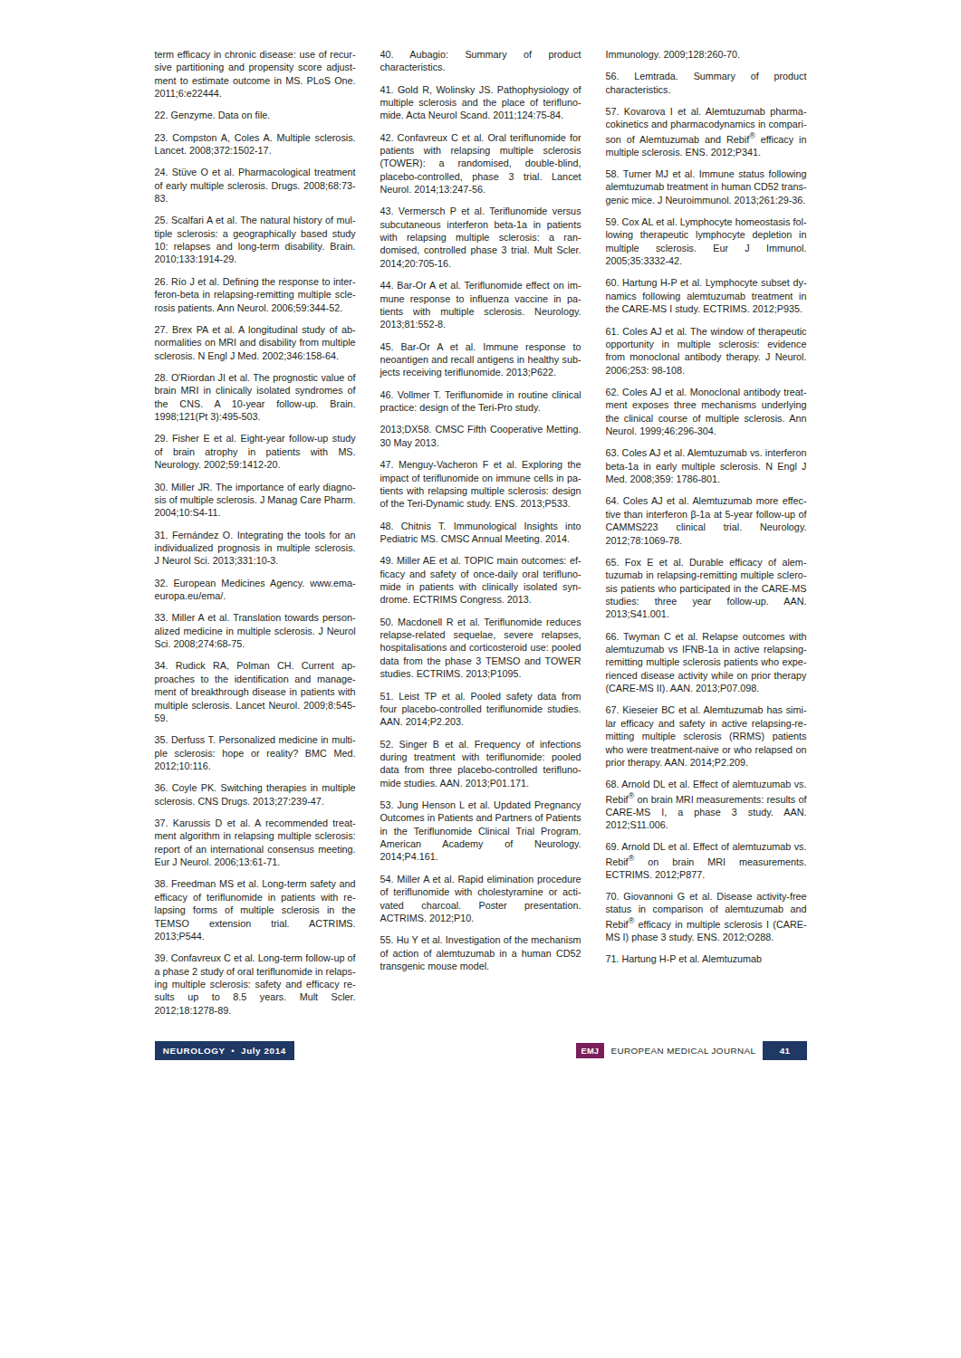term efficacy in chronic disease: use of recursive partitioning and propensity score adjustment to estimate outcome in MS. PLoS One. 2011;6:e22444.
22. Genzyme. Data on file.
23. Compston A, Coles A. Multiple sclerosis. Lancet. 2008;372:1502-17.
24. Stüve O et al. Pharmacological treatment of early multiple sclerosis. Drugs. 2008;68:73-83.
25. Scalfari A et al. The natural history of multiple sclerosis: a geographically based study 10: relapses and long-term disability. Brain. 2010;133:1914-29.
26. Río J et al. Defining the response to interferon-beta in relapsing-remitting multiple sclerosis patients. Ann Neurol. 2006;59:344-52.
27. Brex PA et al. A longitudinal study of abnormalities on MRI and disability from multiple sclerosis. N Engl J Med. 2002;346:158-64.
28. O'Riordan JI et al. The prognostic value of brain MRI in clinically isolated syndromes of the CNS. A 10-year follow-up. Brain. 1998;121(Pt 3):495-503.
29. Fisher E et al. Eight-year follow-up study of brain atrophy in patients with MS. Neurology. 2002;59:1412-20.
30. Miller JR. The importance of early diagnosis of multiple sclerosis. J Manag Care Pharm. 2004;10:S4-11.
31. Fernández O. Integrating the tools for an individualized prognosis in multiple sclerosis. J Neurol Sci. 2013;331:10-3.
32. European Medicines Agency. www.ema-europa.eu/ema/.
33. Miller A et al. Translation towards personalized medicine in multiple sclerosis. J Neurol Sci. 2008;274:68-75.
34. Rudick RA, Polman CH. Current approaches to the identification and management of breakthrough disease in patients with multiple sclerosis. Lancet Neurol. 2009;8:545-59.
35. Derfuss T. Personalized medicine in multiple sclerosis: hope or reality? BMC Med. 2012;10:116.
36. Coyle PK. Switching therapies in multiple sclerosis. CNS Drugs. 2013;27:239-47.
37. Karussis D et al. A recommended treatment algorithm in relapsing multiple sclerosis: report of an international consensus meeting. Eur J Neurol. 2006;13:61-71.
38. Freedman MS et al. Long-term safety and efficacy of teriflunomide in patients with relapsing forms of multiple sclerosis in the TEMSO extension trial. ACTRIMS. 2013;P544.
39. Confavreux C et al. Long-term follow-up of a phase 2 study of oral teriflunomide in relapsing multiple sclerosis: safety and efficacy results up to 8.5 years. Mult Scler. 2012;18:1278-89.
40. Aubagio: Summary of product characteristics.
41. Gold R, Wolinsky JS. Pathophysiology of multiple sclerosis and the place of teriflunomide. Acta Neurol Scand. 2011;124:75-84.
42. Confavreux C et al. Oral teriflunomide for patients with relapsing multiple sclerosis (TOWER): a randomised, double-blind, placebo-controlled, phase 3 trial. Lancet Neurol. 2014;13:247-56.
43. Vermersch P et al. Teriflunomide versus subcutaneous interferon beta-1a in patients with relapsing multiple sclerosis: a randomised, controlled phase 3 trial. Mult Scler. 2014;20:705-16.
44. Bar-Or A et al. Teriflunomide effect on immune response to influenza vaccine in patients with multiple sclerosis. Neurology. 2013;81:552-8.
45. Bar-Or A et al. Immune response to neoantigen and recall antigens in healthy subjects receiving teriflunomide. 2013;P622.
46. Vollmer T. Teriflunomide in routine clinical practice: design of the Teri-Pro study.
2013;DX58. CMSC Fifth Cooperative Metting. 30 May 2013.
47. Menguy-Vacheron F et al. Exploring the impact of teriflunomide on immune cells in patients with relapsing multiple sclerosis: design of the Teri-Dynamic study. ENS. 2013;P533.
48. Chitnis T. Immunological Insights into Pediatric MS. CMSC Annual Meeting. 2014.
49. Miller AE et al. TOPIC main outcomes: efficacy and safety of once-daily oral teriflunomide in patients with clinically isolated syndrome. ECTRIMS Congress. 2013.
50. Macdonell R et al. Teriflunomide reduces relapse-related sequelae, severe relapses, hospitalisations and corticosteroid use: pooled data from the phase 3 TEMSO and TOWER studies. ECTRIMS. 2013;P1095.
51. Leist TP et al. Pooled safety data from four placebo-controlled teriflunomide studies. AAN. 2014;P2.203.
52. Singer B et al. Frequency of infections during treatment with teriflunomide: pooled data from three placebo-controlled teriflunomide studies. AAN. 2013;P01.171.
53. Jung Henson L et al. Updated Pregnancy Outcomes in Patients and Partners of Patients in the Teriflunomide Clinical Trial Program. American Academy of Neurology. 2014;P4.161.
54. Miller A et al. Rapid elimination procedure of teriflunomide with cholestyramine or activated charcoal. Poster presentation. ACTRIMS. 2012;P10.
55. Hu Y et al. Investigation of the mechanism of action of alemtuzumab in a human CD52 transgenic mouse model.
Immunology. 2009;128:260-70.
56. Lemtrada. Summary of product characteristics.
57. Kovarova I et al. Alemtuzumab pharmacokinetics and pharmacodynamics in comparison of Alemtuzumab and Rebif® efficacy in multiple sclerosis. ENS. 2012;P341.
58. Turner MJ et al. Immune status following alemtuzumab treatment in human CD52 transgenic mice. J Neuroimmunol. 2013;261:29-36.
59. Cox AL et al. Lymphocyte homeostasis following therapeutic lymphocyte depletion in multiple sclerosis. Eur J Immunol. 2005;35:3332-42.
60. Hartung H-P et al. Lymphocyte subset dynamics following alemtuzumab treatment in the CARE-MS I study. ECTRIMS. 2012;P935.
61. Coles AJ et al. The window of therapeutic opportunity in multiple sclerosis: evidence from monoclonal antibody therapy. J Neurol. 2006;253: 98-108.
62. Coles AJ et al. Monoclonal antibody treatment exposes three mechanisms underlying the clinical course of multiple sclerosis. Ann Neurol. 1999;46:296-304.
63. Coles AJ et al. Alemtuzumab vs. interferon beta-1a in early multiple sclerosis. N Engl J Med. 2008;359: 1786-801.
64. Coles AJ et al. Alemtuzumab more effective than interferon β-1a at 5-year follow-up of CAMMS223 clinical trial. Neurology. 2012;78:1069-78.
65. Fox E et al. Durable efficacy of alemtuzumab in relapsing-remitting multiple sclerosis patients who participated in the CARE-MS studies: three year follow-up. AAN. 2013;S41.001.
66. Twyman C et al. Relapse outcomes with alemtuzumab vs IFNB-1a in active relapsing-remitting multiple sclerosis patients who experienced disease activity while on prior therapy (CARE-MS II). AAN. 2013;P07.098.
67. Kieseier BC et al. Alemtuzumab has similar efficacy and safety in active relapsing-remitting multiple sclerosis (RRMS) patients who were treatment-naive or who relapsed on prior therapy. AAN. 2014;P2.209.
68. Arnold DL et al. Effect of alemtuzumab vs. Rebif® on brain MRI measurements: results of CARE-MS I, a phase 3 study. AAN. 2012;S11.006.
69. Arnold DL et al. Effect of alemtuzumab vs. Rebif® on brain MRI measurements. ECTRIMS. 2012;P877.
70. Giovannoni G et al. Disease activity-free status in comparison of alemtuzumab and Rebif® efficacy in multiple sclerosis I (CARE-MS I) phase 3 study. ENS. 2012;O288.
71. Hartung H-P et al. Alemtuzumab
NEUROLOGY•July 2014
EMJ EUROPEAN MEDICAL JOURNAL 41